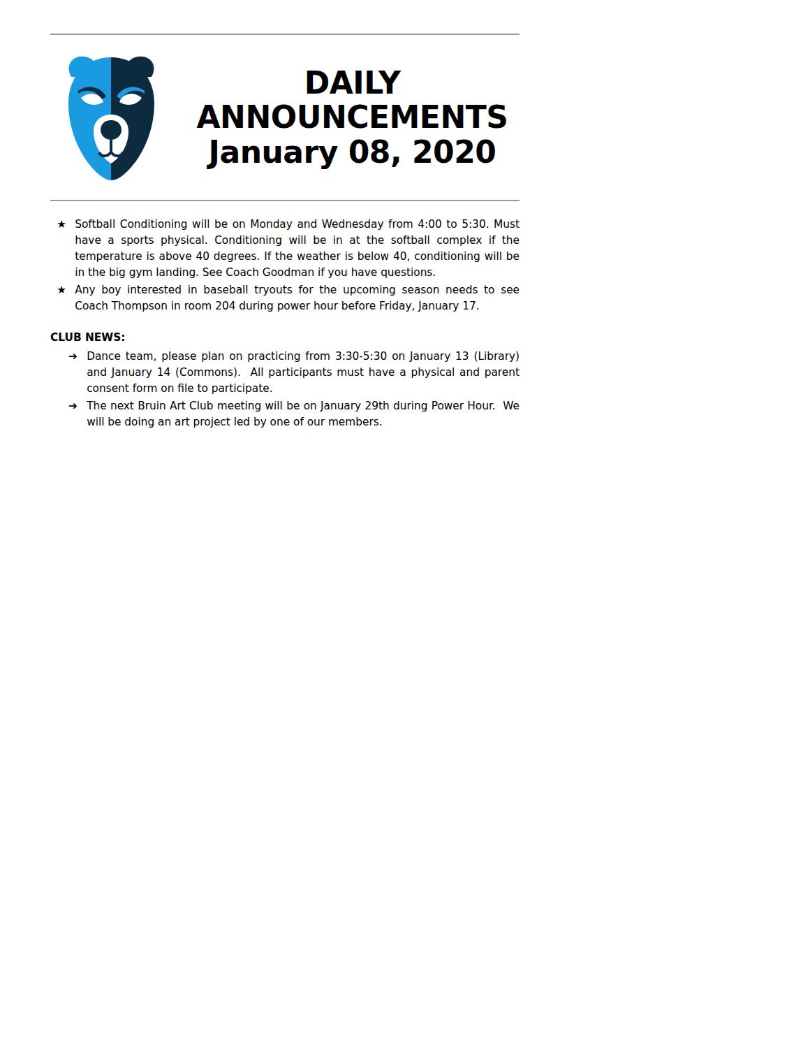DAILY
ANNOUNCEMENTS
January 08, 2020
Softball Conditioning will be on Monday and Wednesday from 4:00 to 5:30. Must have a sports physical. Conditioning will be in at the softball complex if the temperature is above 40 degrees. If the weather is below 40, conditioning will be in the big gym landing. See Coach Goodman if you have questions.
Any boy interested in baseball tryouts for the upcoming season needs to see Coach Thompson in room 204 during power hour before Friday, January 17.
Club News:
Dance team, please plan on practicing from 3:30-5:30 on January 13 (Library) and January 14 (Commons). All participants must have a physical and parent consent form on file to participate.
The next Bruin Art Club meeting will be on January 29th during Power Hour. We will be doing an art project led by one of our members.